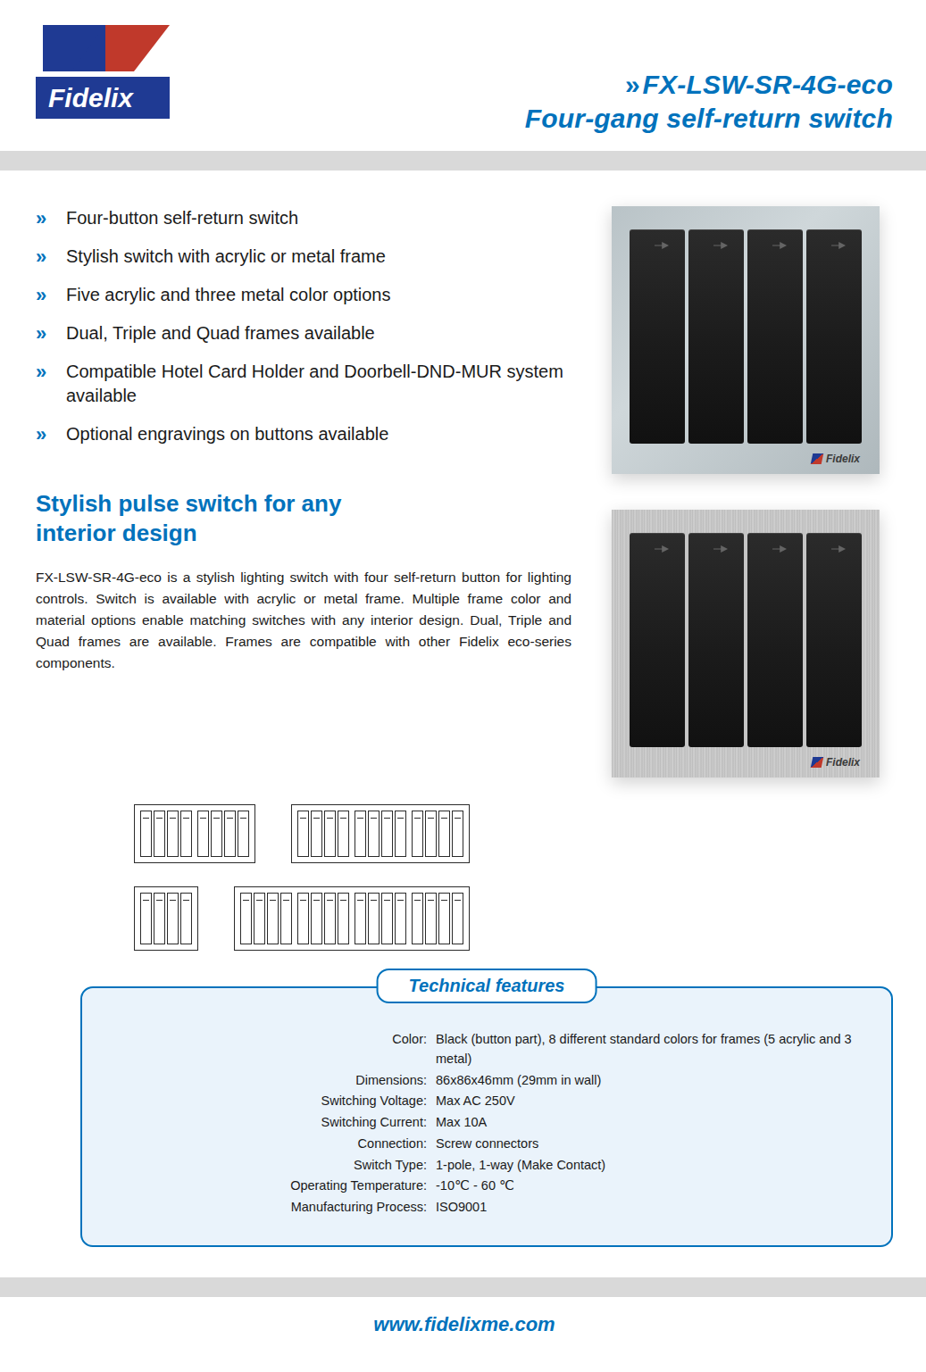Fidelix
»FX-LSW-SR-4G-eco
Four-gang self-return switch
Four-button self-return switch
Stylish switch with acrylic or metal frame
Five acrylic and three metal color options
Dual, Triple and Quad frames available
Compatible Hotel Card Holder and Doorbell-DND-MUR system available
Optional engravings on buttons available
Stylish pulse switch for any
interior design
FX-LSW-SR-4G-eco is a stylish lighting switch with four self-return button for lighting controls. Switch is available with acrylic or metal frame. Multiple frame color and material options enable matching switches with any interior design. Dual, Triple and Quad frames are available. Frames are compatible with other Fidelix eco-series components.
Fidelix
Fidelix
Technical features
| Color: | Black (button part), 8 different standard colors for frames (5 acrylic and 3 metal) |
| Dimensions: | 86x86x46mm (29mm in wall) |
| Switching Voltage: | Max AC 250V |
| Switching Current: | Max 10A |
| Connection: | Screw connectors |
| Switch Type: | 1-pole, 1-way (Make Contact) |
| Operating Temperature: | -10℃ - 60 ℃ |
| Manufacturing Process: | ISO9001 |
www.fidelixme.com